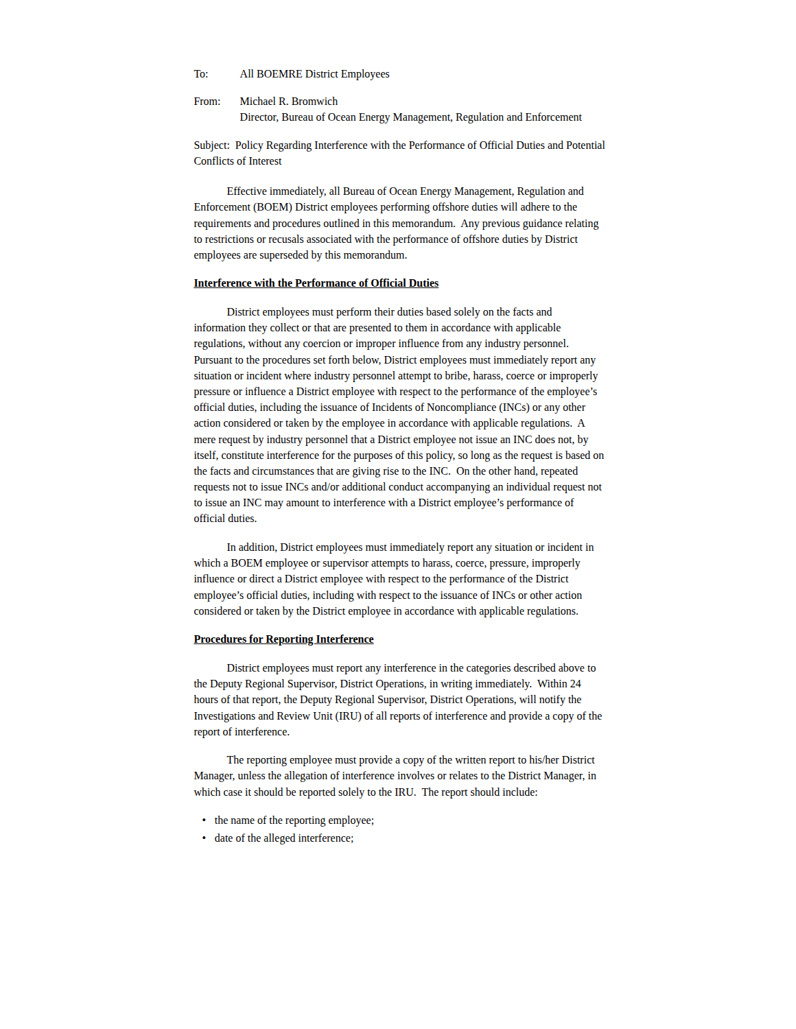To:
All BOEMRE District Employees
From:
Michael R. Bromwich
Director, Bureau of Ocean Energy Management, Regulation and Enforcement
Subject: Policy Regarding Interference with the Performance of Official Duties and Potential Conflicts of Interest
Effective immediately, all Bureau of Ocean Energy Management, Regulation and Enforcement (BOEM) District employees performing offshore duties will adhere to the requirements and procedures outlined in this memorandum. Any previous guidance relating to restrictions or recusals associated with the performance of offshore duties by District employees are superseded by this memorandum.
Interference with the Performance of Official Duties
District employees must perform their duties based solely on the facts and information they collect or that are presented to them in accordance with applicable regulations, without any coercion or improper influence from any industry personnel. Pursuant to the procedures set forth below, District employees must immediately report any situation or incident where industry personnel attempt to bribe, harass, coerce or improperly pressure or influence a District employee with respect to the performance of the employee’s official duties, including the issuance of Incidents of Noncompliance (INCs) or any other action considered or taken by the employee in accordance with applicable regulations. A mere request by industry personnel that a District employee not issue an INC does not, by itself, constitute interference for the purposes of this policy, so long as the request is based on the facts and circumstances that are giving rise to the INC. On the other hand, repeated requests not to issue INCs and/or additional conduct accompanying an individual request not to issue an INC may amount to interference with a District employee’s performance of official duties.
In addition, District employees must immediately report any situation or incident in which a BOEM employee or supervisor attempts to harass, coerce, pressure, improperly influence or direct a District employee with respect to the performance of the District employee’s official duties, including with respect to the issuance of INCs or other action considered or taken by the District employee in accordance with applicable regulations.
Procedures for Reporting Interference
District employees must report any interference in the categories described above to the Deputy Regional Supervisor, District Operations, in writing immediately. Within 24 hours of that report, the Deputy Regional Supervisor, District Operations, will notify the Investigations and Review Unit (IRU) of all reports of interference and provide a copy of the report of interference.
The reporting employee must provide a copy of the written report to his/her District Manager, unless the allegation of interference involves or relates to the District Manager, in which case it should be reported solely to the IRU. The report should include:
the name of the reporting employee;
date of the alleged interference;